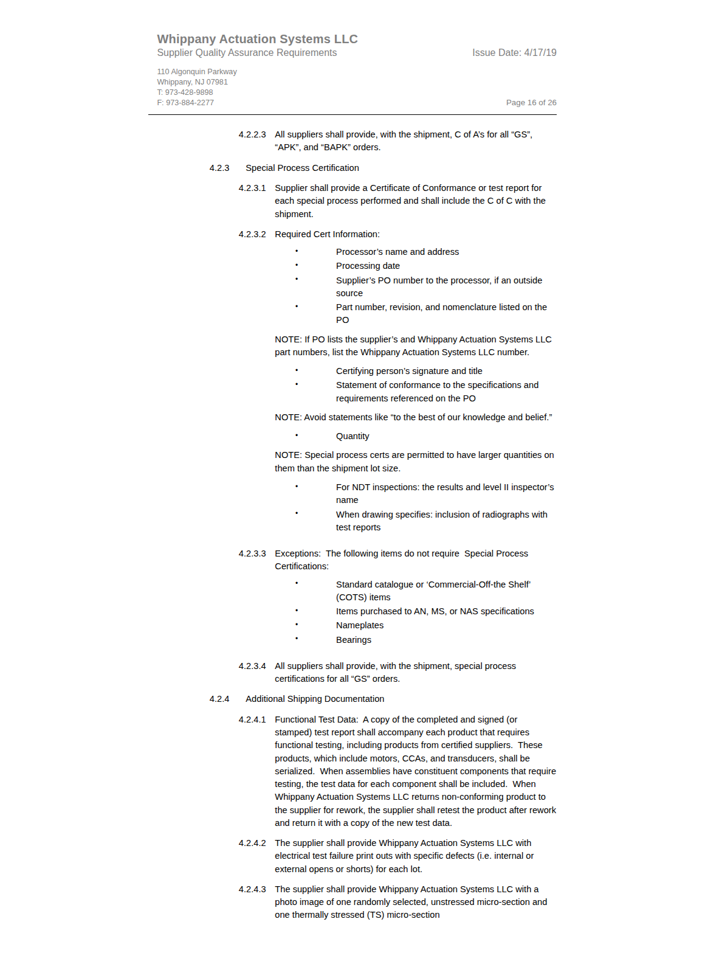Whippany Actuation Systems LLC
Supplier Quality Assurance Requirements Issue Date: 4/17/19
110 Algonquin Parkway
Whippany, NJ 07981
T: 973-428-9898
F: 973-884-2277
Page 16 of 26
4.2.2.3
All suppliers shall provide, with the shipment, C of A’s for all “GS”, “APK”, and “BAPK” orders.
4.2.3
Special Process Certification
4.2.3.1
Supplier shall provide a Certificate of Conformance or test report for each special process performed and shall include the C of C with the shipment.
4.2.3.2
Required Cert Information:
Processor’s name and address
Processing date
Supplier’s PO number to the processor, if an outside source
Part number, revision, and nomenclature listed on the PO
NOTE: If PO lists the supplier’s and Whippany Actuation Systems LLC part numbers, list the Whippany Actuation Systems LLC number.
Certifying person’s signature and title
Statement of conformance to the specifications and requirements referenced on the PO
NOTE: Avoid statements like “to the best of our knowledge and belief.”
Quantity
NOTE: Special process certs are permitted to have larger quantities on them than the shipment lot size.
For NDT inspections: the results and level II inspector’s name
When drawing specifies: inclusion of radiographs with test reports
4.2.3.3
Exceptions: The following items do not require Special Process Certifications:
Standard catalogue or ‘Commercial-Off-the Shelf’ (COTS) items
Items purchased to AN, MS, or NAS specifications
Nameplates
Bearings
4.2.3.4
All suppliers shall provide, with the shipment, special process certifications for all “GS” orders.
4.2.4
Additional Shipping Documentation
4.2.4.1
Functional Test Data: A copy of the completed and signed (or stamped) test report shall accompany each product that requires functional testing, including products from certified suppliers. These products, which include motors, CCAs, and transducers, shall be serialized. When assemblies have constituent components that require testing, the test data for each component shall be included. When Whippany Actuation Systems LLC returns non-conforming product to the supplier for rework, the supplier shall retest the product after rework and return it with a copy of the new test data.
4.2.4.2
The supplier shall provide Whippany Actuation Systems LLC with electrical test failure print outs with specific defects (i.e. internal or external opens or shorts) for each lot.
4.2.4.3
The supplier shall provide Whippany Actuation Systems LLC with a photo image of one randomly selected, unstressed micro-section and one thermally stressed (TS) micro-section